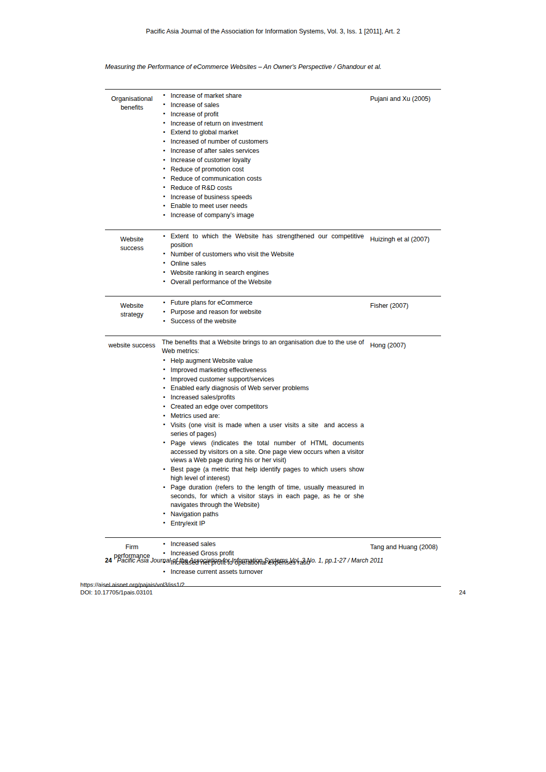Pacific Asia Journal of the Association for Information Systems, Vol. 3, Iss. 1 [2011], Art. 2
Measuring the Performance of eCommerce Websites – An Owner's Perspective / Ghandour et al.
| Organisational benefits | Increase of market share Increase of sales Increase of profit Increase of return on investment Extend to global market Increased of number of customers Increase of after sales services Increase of customer loyalty Reduce of promotion cost Reduce of communication costs Reduce of R&D costs Increase of business speeds Enable to meet user needs Increase of company’s image | Pujani and Xu (2005) |
| Website success | Extent to which the Website has strengthened our competitive position Number of customers who visit the Website Online sales Website ranking in search engines Overall performance of the Website | Huizingh et al (2007) |
| Website strategy | Future plans for eCommerce Purpose and reason for website Success of the website | Fisher (2007) |
| website success | The benefits that a Website brings to an organisation due to the use of Web metrics: Help augment Website value Improved marketing effectiveness Improved customer support/services Enabled early diagnosis of Web server problems Increased sales/profits Created an edge over competitors Metrics used are: Visits (one visit is made when a user visits a site and access a series of pages) Page views (indicates the total number of HTML documents accessed by visitors on a site. One page view occurs when a visitor views a Web page during his or her visit) Best page (a metric that help identify pages to which users show high level of interest) Page duration (refers to the length of time, usually measured in seconds, for which a visitor stays in each page, as he or she navigates through the Website) Navigation paths Entry/exit IP | Hong (2007) |
| Firm performance | Increased sales Increased Gross profit Increased net profit to operational expenses ratio Increase current assets turnover | Tang and Huang (2008) |
24 Pacific Asia Journal of the Association for Information Systems Vol. 3 No. 1, pp.1-27 / March 2011
https://aisel.aisnet.org/pajais/vol3/iss1/2
DOI: 10.17705/1pais.03101
24